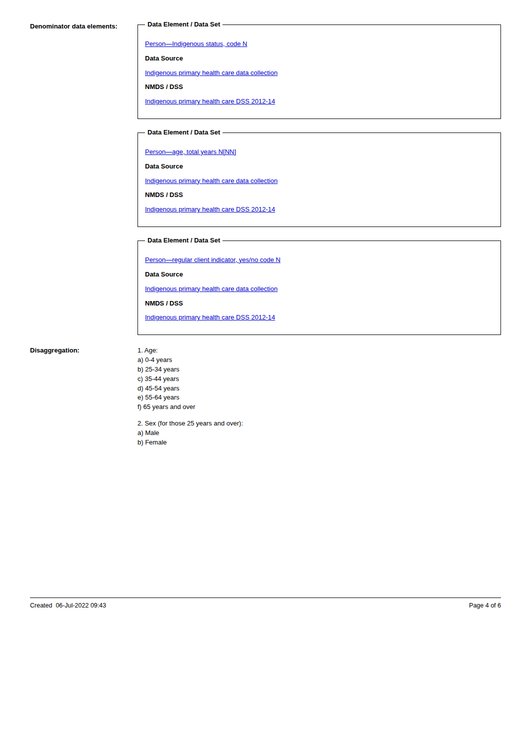Denominator data elements:
Data Element / Data Set
Person—Indigenous status, code N
Data Source
Indigenous primary health care data collection
NMDS / DSS
Indigenous primary health care DSS 2012-14
Data Element / Data Set
Person—age, total years N[NN]
Data Source
Indigenous primary health care data collection
NMDS / DSS
Indigenous primary health care DSS 2012-14
Data Element / Data Set
Person—regular client indicator, yes/no code N
Data Source
Indigenous primary health care data collection
NMDS / DSS
Indigenous primary health care DSS 2012-14
Disaggregation:
1. Age:
a) 0-4 years
b) 25-34 years
c) 35-44 years
d) 45-54 years
e) 55-64 years
f) 65 years and over
2. Sex (for those 25 years and over):
a) Male
b) Female
Created 06-Jul-2022 09:43
Page 4 of 6